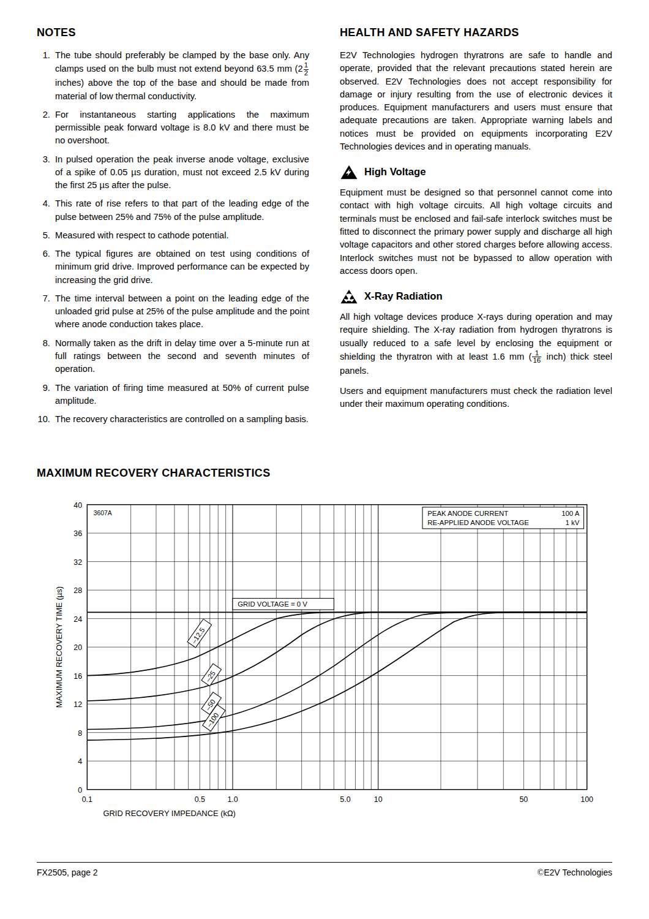NOTES
The tube should preferably be clamped by the base only. Any clamps used on the bulb must not extend beyond 63.5 mm (212 inches) above the top of the base and should be made from material of low thermal conductivity.
For instantaneous starting applications the maximum permissible peak forward voltage is 8.0 kV and there must be no overshoot.
In pulsed operation the peak inverse anode voltage, exclusive of a spike of 0.05 µs duration, must not exceed 2.5 kV during the first 25 µs after the pulse.
This rate of rise refers to that part of the leading edge of the pulse between 25% and 75% of the pulse amplitude.
Measured with respect to cathode potential.
The typical figures are obtained on test using conditions of minimum grid drive. Improved performance can be expected by increasing the grid drive.
The time interval between a point on the leading edge of the unloaded grid pulse at 25% of the pulse amplitude and the point where anode conduction takes place.
Normally taken as the drift in delay time over a 5-minute run at full ratings between the second and seventh minutes of operation.
The variation of firing time measured at 50% of current pulse amplitude.
The recovery characteristics are controlled on a sampling basis.
HEALTH AND SAFETY HAZARDS
E2V Technologies hydrogen thyratrons are safe to handle and operate, provided that the relevant precautions stated herein are observed. E2V Technologies does not accept responsibility for damage or injury resulting from the use of electronic devices it produces. Equipment manufacturers and users must ensure that adequate precautions are taken. Appropriate warning labels and notices must be provided on equipments incorporating E2V Technologies devices and in operating manuals.
High Voltage
Equipment must be designed so that personnel cannot come into contact with high voltage circuits. All high voltage circuits and terminals must be enclosed and fail-safe interlock switches must be fitted to disconnect the primary power supply and discharge all high voltage capacitors and other stored charges before allowing access. Interlock switches must not be bypassed to allow operation with access doors open.
X-Ray Radiation
All high voltage devices produce X-rays during operation and may require shielding. The X-ray radiation from hydrogen thyratrons is usually reduced to a safe level by enclosing the equipment or shielding the thyratron with at least 1.6 mm (116 inch) thick steel panels.
Users and equipment manufacturers must check the radiation level under their maximum operating conditions.
MAXIMUM RECOVERY CHARACTERISTICS
40 36 32 28 24 20 16 12 8 4 0 0.1 0.5 1.0 5.0 10 50 100 MAXIMUM RECOVERY TIME (µs) GRID RECOVERY IMPEDANCE (kΩ) 3607A PEAK ANODE CURRENT 100 A RE-APPLIED ANODE VOLTAGE 1 kV GRID VOLTAGE = 0 V –12.5 –25 –50 –100
FX2505, page 2
©E2V Technologies